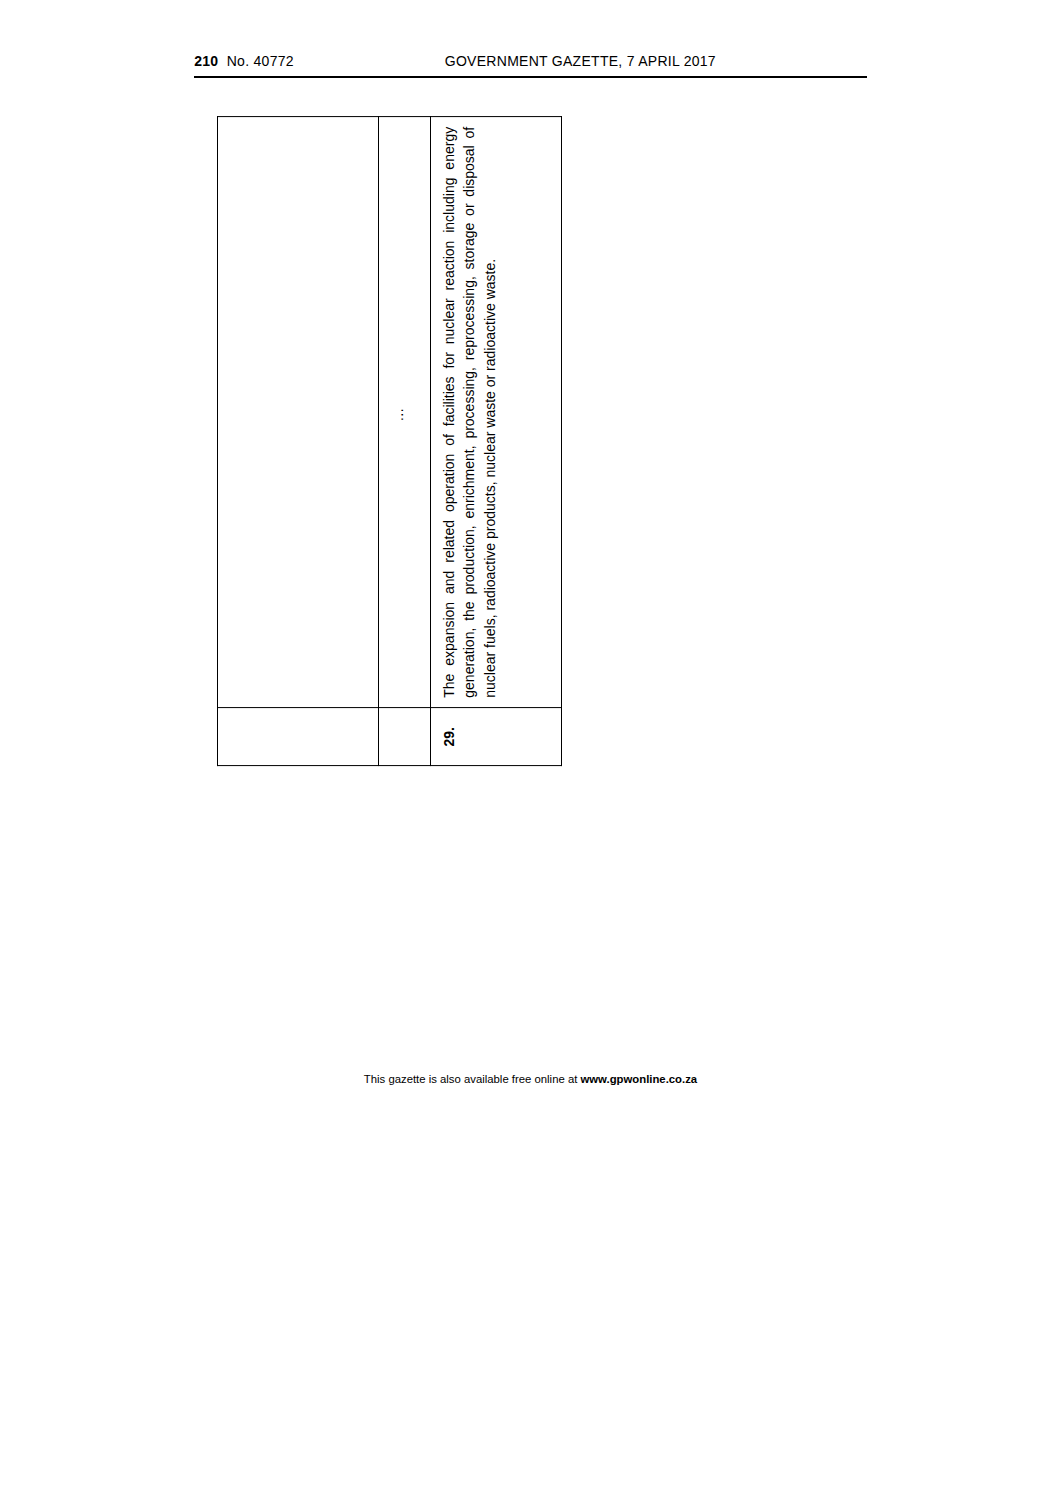210 No. 40772 GOVERNMENT GAZETTE, 7 APRIL 2017
| | … |
| 29. | The expansion and related operation of facilities for nuclear reaction including energy generation, the production, enrichment, processing, reprocessing, storage or disposal of nuclear fuels, radioactive products, nuclear waste or radioactive waste. |
This gazette is also available free online at www.gpwonline.co.za